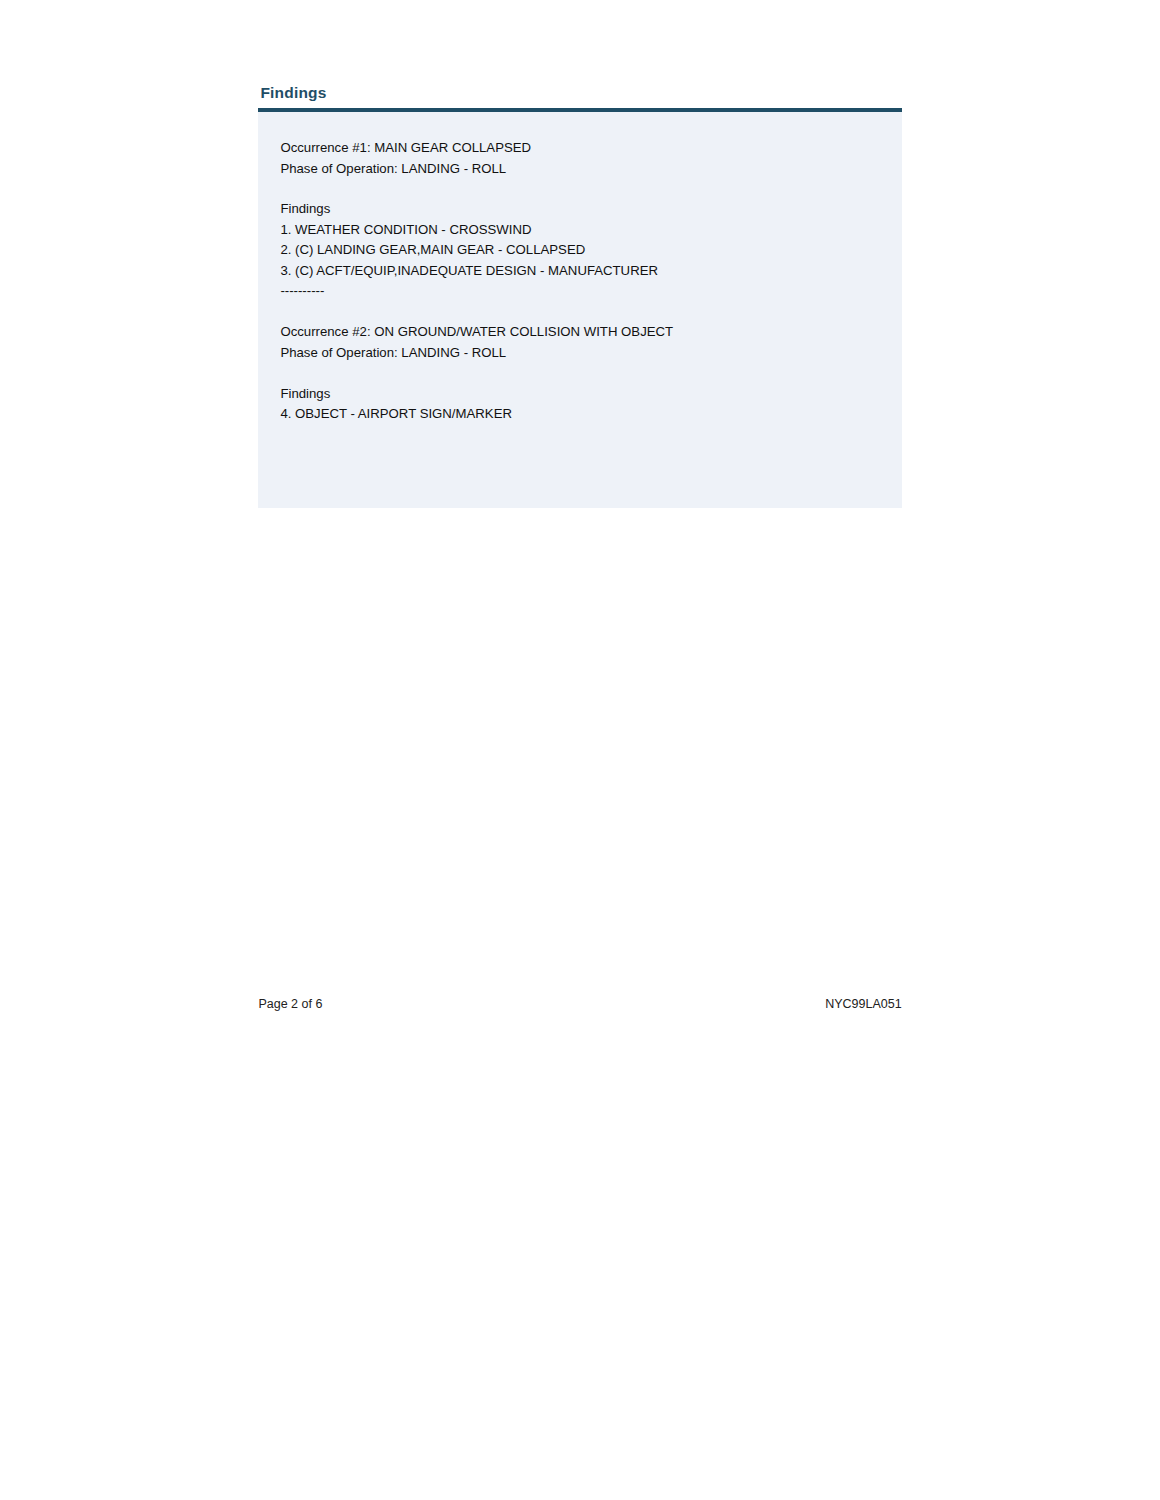Findings
Occurrence #1: MAIN GEAR COLLAPSED
Phase of Operation: LANDING - ROLL

Findings
1. WEATHER CONDITION - CROSSWIND
2. (C) LANDING GEAR,MAIN GEAR - COLLAPSED
3. (C) ACFT/EQUIP,INADEQUATE DESIGN - MANUFACTURER
----------

Occurrence #2: ON GROUND/WATER COLLISION WITH OBJECT
Phase of Operation: LANDING - ROLL

Findings
4. OBJECT - AIRPORT SIGN/MARKER
Page 2 of 6 NYC99LA051